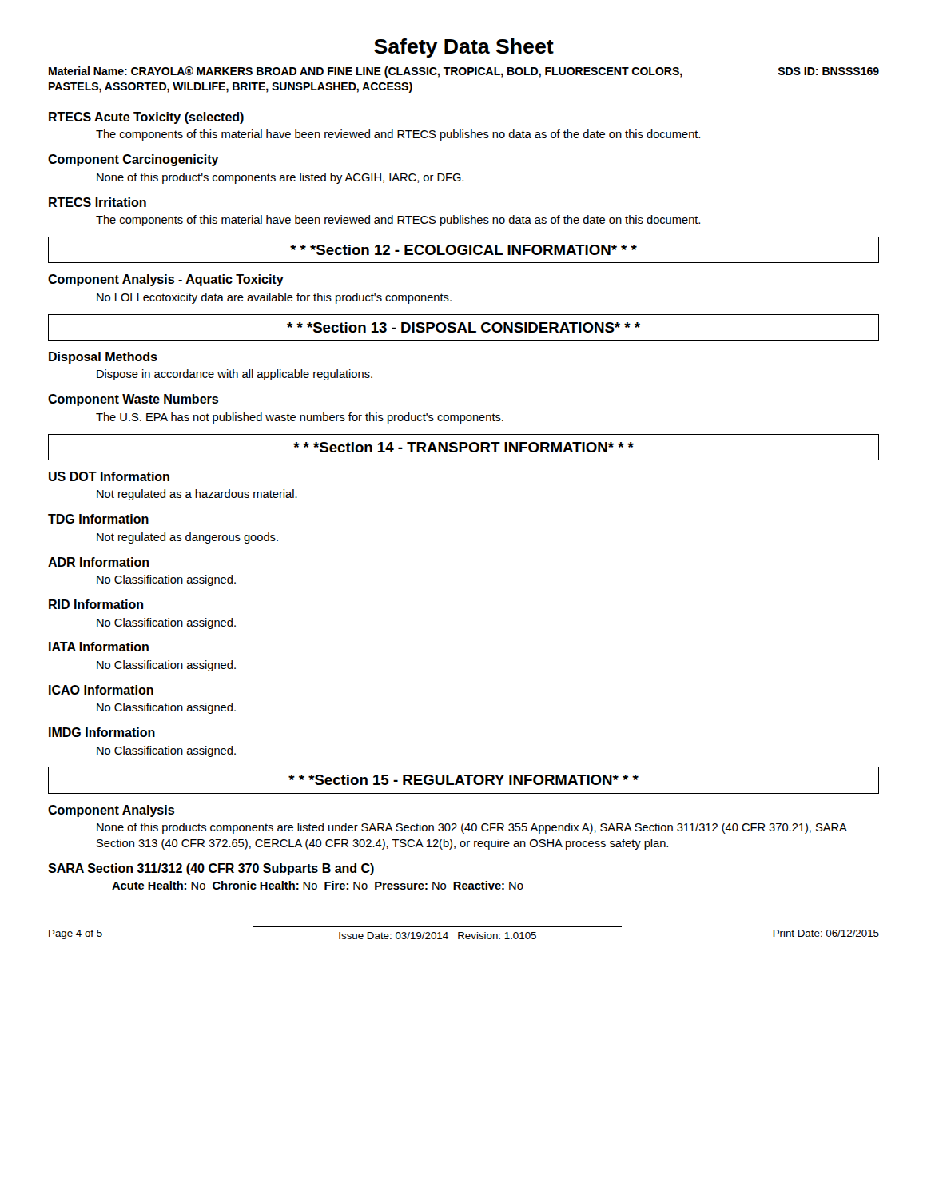Safety Data Sheet
Material Name: CRAYOLA® MARKERS BROAD AND FINE LINE (CLASSIC, TROPICAL, BOLD, FLUORESCENT COLORS, PASTELS, ASSORTED, WILDLIFE, BRITE, SUNSPLASHED, ACCESS)
SDS ID: BNSSS169
RTECS Acute Toxicity (selected)
The components of this material have been reviewed and RTECS publishes no data as of the date on this document.
Component Carcinogenicity
None of this product's components are listed by ACGIH, IARC, or DFG.
RTECS Irritation
The components of this material have been reviewed and RTECS publishes no data as of the date on this document.
* * *Section 12 - ECOLOGICAL INFORMATION* * *
Component Analysis - Aquatic Toxicity
No LOLI ecotoxicity data are available for this product's components.
* * *Section 13 - DISPOSAL CONSIDERATIONS* * *
Disposal Methods
Dispose in accordance with all applicable regulations.
Component Waste Numbers
The U.S. EPA has not published waste numbers for this product's components.
* * *Section 14 - TRANSPORT INFORMATION* * *
US DOT Information
Not regulated as a hazardous material.
TDG Information
Not regulated as dangerous goods.
ADR Information
No Classification assigned.
RID Information
No Classification assigned.
IATA Information
No Classification assigned.
ICAO Information
No Classification assigned.
IMDG Information
No Classification assigned.
* * *Section 15 - REGULATORY INFORMATION* * *
Component Analysis
None of this products components are listed under SARA Section 302 (40 CFR 355 Appendix A), SARA Section 311/312 (40 CFR 370.21), SARA Section 313 (40 CFR 372.65), CERCLA (40 CFR 302.4), TSCA 12(b), or require an OSHA process safety plan.
SARA Section 311/312 (40 CFR 370 Subparts B and C)
Acute Health: No Chronic Health: No Fire: No Pressure: No Reactive: No
Page 4 of 5
Issue Date: 03/19/2014 Revision: 1.0105 Print Date: 06/12/2015